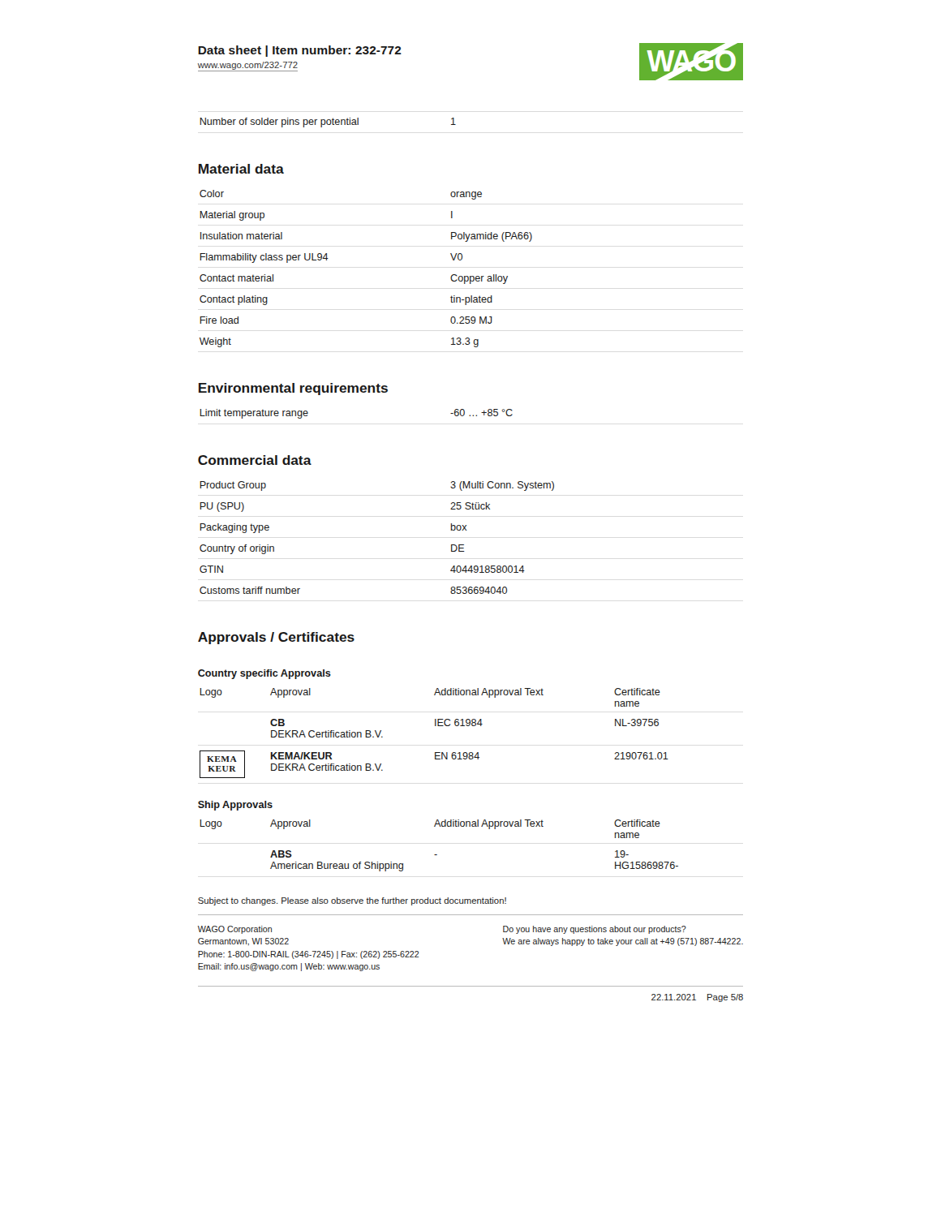Data sheet | Item number: 232-772
www.wago.com/232-772
WAGO
| Number of solder pins per potential | 1 |
Material data
| Color | orange |
| Material group | I |
| Insulation material | Polyamide (PA66) |
| Flammability class per UL94 | V0 |
| Contact material | Copper alloy |
| Contact plating | tin-plated |
| Fire load | 0.259 MJ |
| Weight | 13.3 g |
Environmental requirements
| Limit temperature range | -60 … +85 °C |
Commercial data
| Product Group | 3 (Multi Conn. System) |
| PU (SPU) | 25 Stück |
| Packaging type | box |
| Country of origin | DE |
| GTIN | 4044918580014 |
| Customs tariff number | 8536694040 |
Approvals / Certificates
Country specific Approvals
| Logo | Approval | Additional Approval Text | Certificate name |
| --- | --- | --- | --- |
| | CB DEKRA Certification B.V. | IEC 61984 | NL-39756 |
| KEMA KEUR | KEMA/KEUR DEKRA Certification B.V. | EN 61984 | 2190761.01 |
Ship Approvals
| Logo | Approval | Additional Approval Text | Certificate name |
| --- | --- | --- | --- |
| | ABS American Bureau of Shipping | - | 19- HG15869876- |
Subject to changes. Please also observe the further product documentation!
WAGO Corporation
Germantown, WI 53022
Phone: 1-800-DIN-RAIL (346-7245) | Fax: (262) 255-6222
Email: info.us@wago.com | Web: www.wago.us
Do you have any questions about our products?
We are always happy to take your call at +49 (571) 887-44222.
22.11.2021 Page 5/8